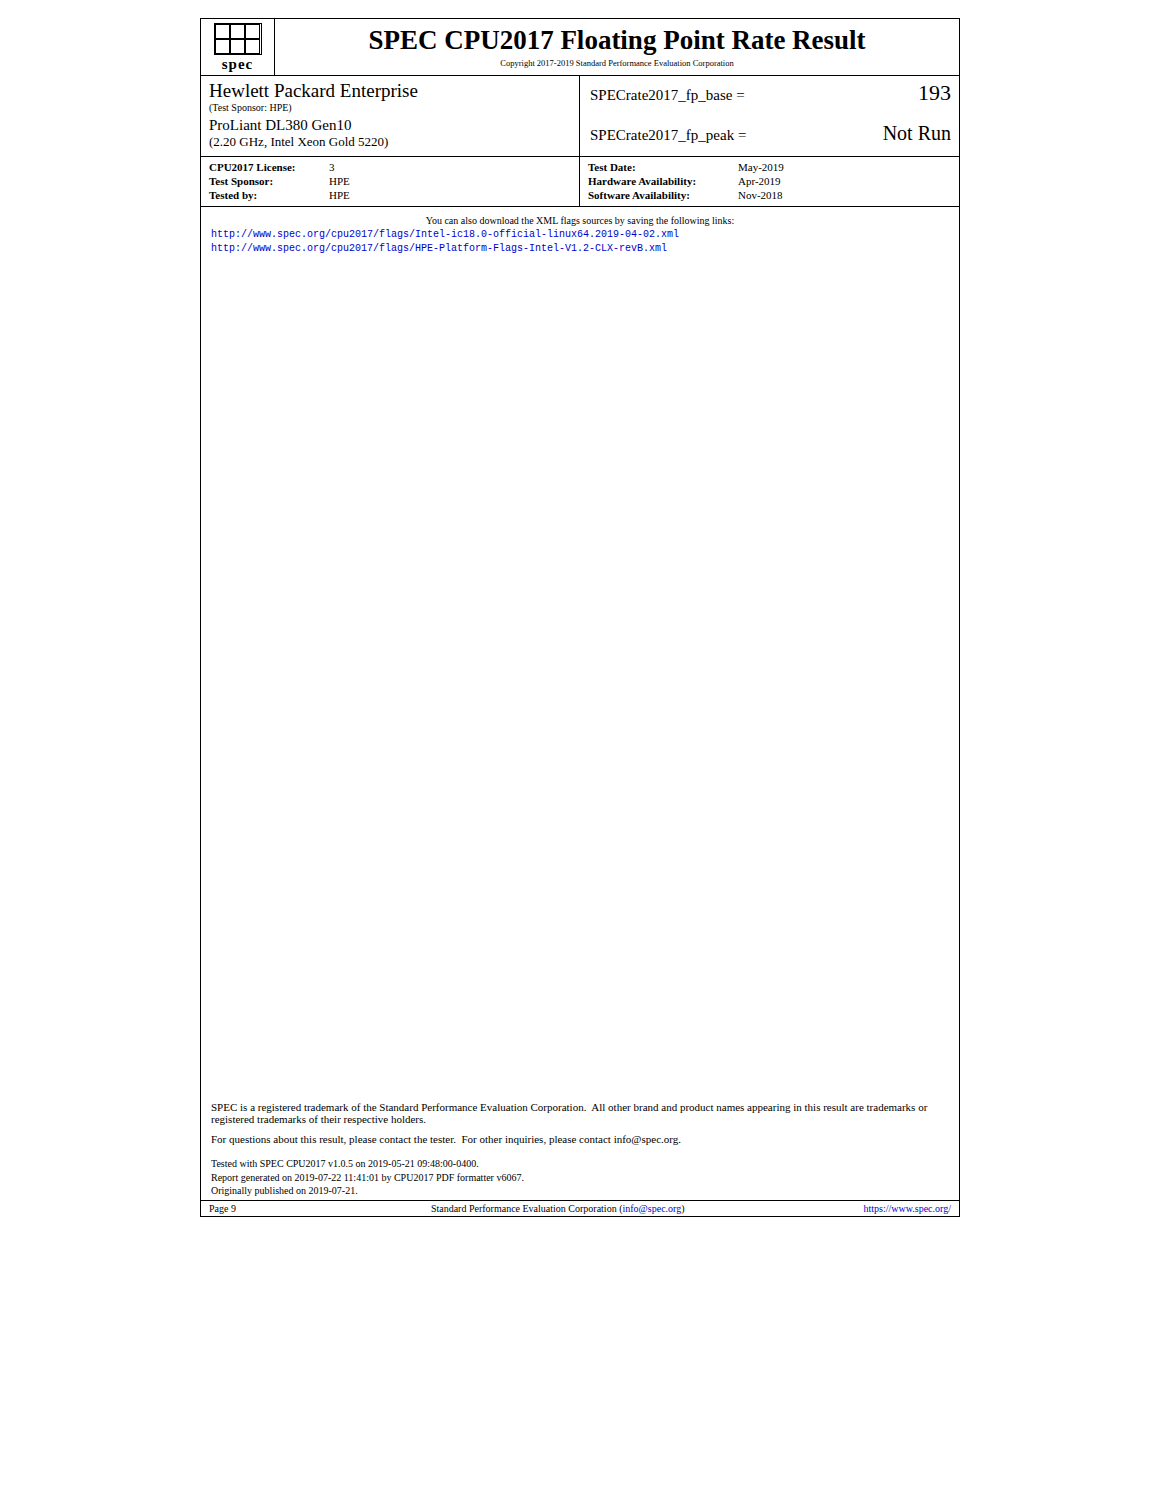spec
SPEC CPU2017 Floating Point Rate Result
Copyright 2017-2019 Standard Performance Evaluation Corporation
Hewlett Packard Enterprise
(Test Sponsor: HPE)
ProLiant DL380 Gen10
(2.20 GHz, Intel Xeon Gold 5220)
SPECrate2017_fp_base =193
SPECrate2017_fp_peak =Not Run
| CPU2017 License: | 3 |
| Test Sponsor: | HPE |
| Tested by: | HPE |
| Test Date: | May-2019 |
| Hardware Availability: | Apr-2019 |
| Software Availability: | Nov-2018 |
You can also download the XML flags sources by saving the following links:
http://www.spec.org/cpu2017/flags/Intel-ic18.0-official-linux64.2019-04-02.xml
http://www.spec.org/cpu2017/flags/HPE-Platform-Flags-Intel-V1.2-CLX-revB.xml
SPEC is a registered trademark of the Standard Performance Evaluation Corporation. All other brand and product names appearing in this result are trademarks or registered trademarks of their respective holders.
For questions about this result, please contact the tester. For other inquiries, please contact info@spec.org.
Tested with SPEC CPU2017 v1.0.5 on 2019-05-21 09:48:00-0400.
Report generated on 2019-07-22 11:41:01 by CPU2017 PDF formatter v6067.
Originally published on 2019-07-21.
Page 9
Standard Performance Evaluation Corporation (info@spec.org)
https://www.spec.org/